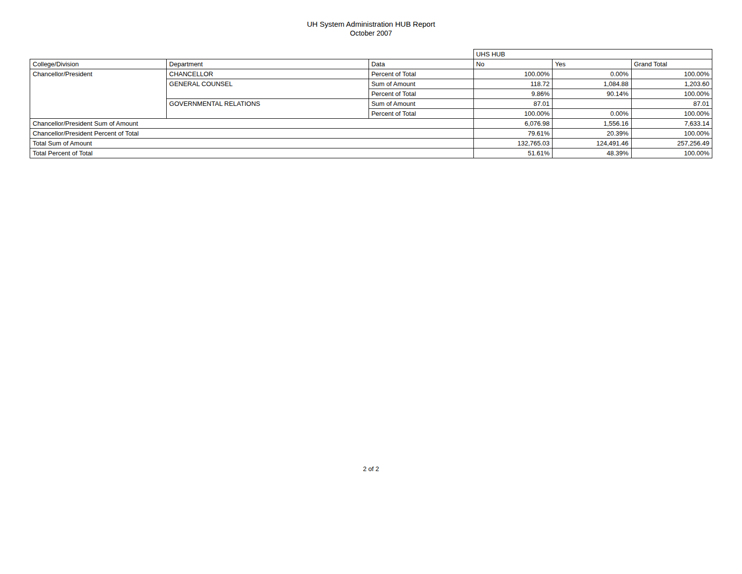UH System Administration HUB Report
October 2007
| | | | UHS HUB |
| College/Division | Department | Data | No | Yes | Grand Total |
| Chancellor/President | CHANCELLOR | Percent of Total | 100.00% | 0.00% | 100.00% |
| GENERAL COUNSEL | Sum of Amount | 118.72 | 1,084.88 | 1,203.60 |
| Percent of Total | 9.86% | 90.14% | 100.00% |
| GOVERNMENTAL RELATIONS | Sum of Amount | 87.01 | | 87.01 |
| Percent of Total | 100.00% | 0.00% | 100.00% |
| Chancellor/President Sum of Amount | 6,076.98 | 1,556.16 | 7,633.14 |
| Chancellor/President Percent of Total | 79.61% | 20.39% | 100.00% |
| Total Sum of Amount | 132,765.03 | 124,491.46 | 257,256.49 |
| Total Percent of Total | 51.61% | 48.39% | 100.00% |
2 of 2